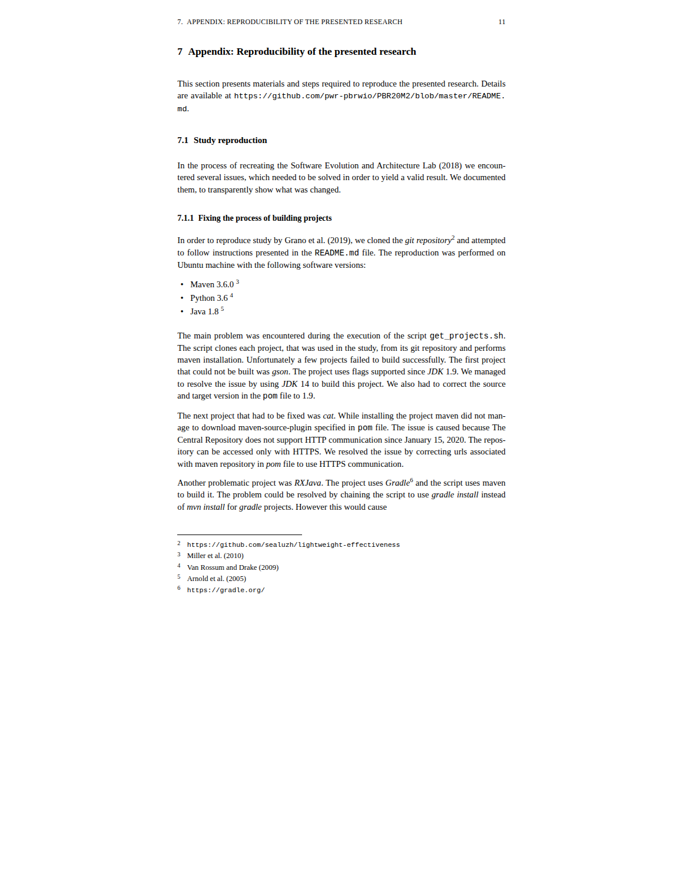7. Appendix: Reproducibility of the presented research 11
7 Appendix: Reproducibility of the presented research
This section presents materials and steps required to reproduce the presented research. Details are available at https://github.com/pwr-pbrwio/PBR20M2/blob/master/README.md.
7.1 Study reproduction
In the process of recreating the Software Evolution and Architecture Lab (2018) we encountered several issues, which needed to be solved in order to yield a valid result. We documented them, to transparently show what was changed.
7.1.1 Fixing the process of building projects
In order to reproduce study by Grano et al. (2019), we cloned the git repository2 and attempted to follow instructions presented in the README.md file. The reproduction was performed on Ubuntu machine with the following software versions:
Maven 3.6.0 3
Python 3.6 4
Java 1.8 5
The main problem was encountered during the execution of the script get_projects.sh. The script clones each project, that was used in the study, from its git repository and performs maven installation. Unfortunately a few projects failed to build successfully. The first project that could not be built was gson. The project uses flags supported since JDK 1.9. We managed to resolve the issue by using JDK 14 to build this project. We also had to correct the source and target version in the pom file to 1.9.
The next project that had to be fixed was cat. While installing the project maven did not manage to download maven-source-plugin specified in pom file. The issue is caused because The Central Repository does not support HTTP communication since January 15, 2020. The repository can be accessed only with HTTPS. We resolved the issue by correcting urls associated with maven repository in pom file to use HTTPS communication.
Another problematic project was RXJava. The project uses Gradle6 and the script uses maven to build it. The problem could be resolved by chaining the script to use gradle install instead of mvn install for gradle projects. However this would cause
2 https://github.com/sealuzh/lightweight-effectiveness
3 Miller et al. (2010)
4 Van Rossum and Drake (2009)
5 Arnold et al. (2005)
6 https://gradle.org/